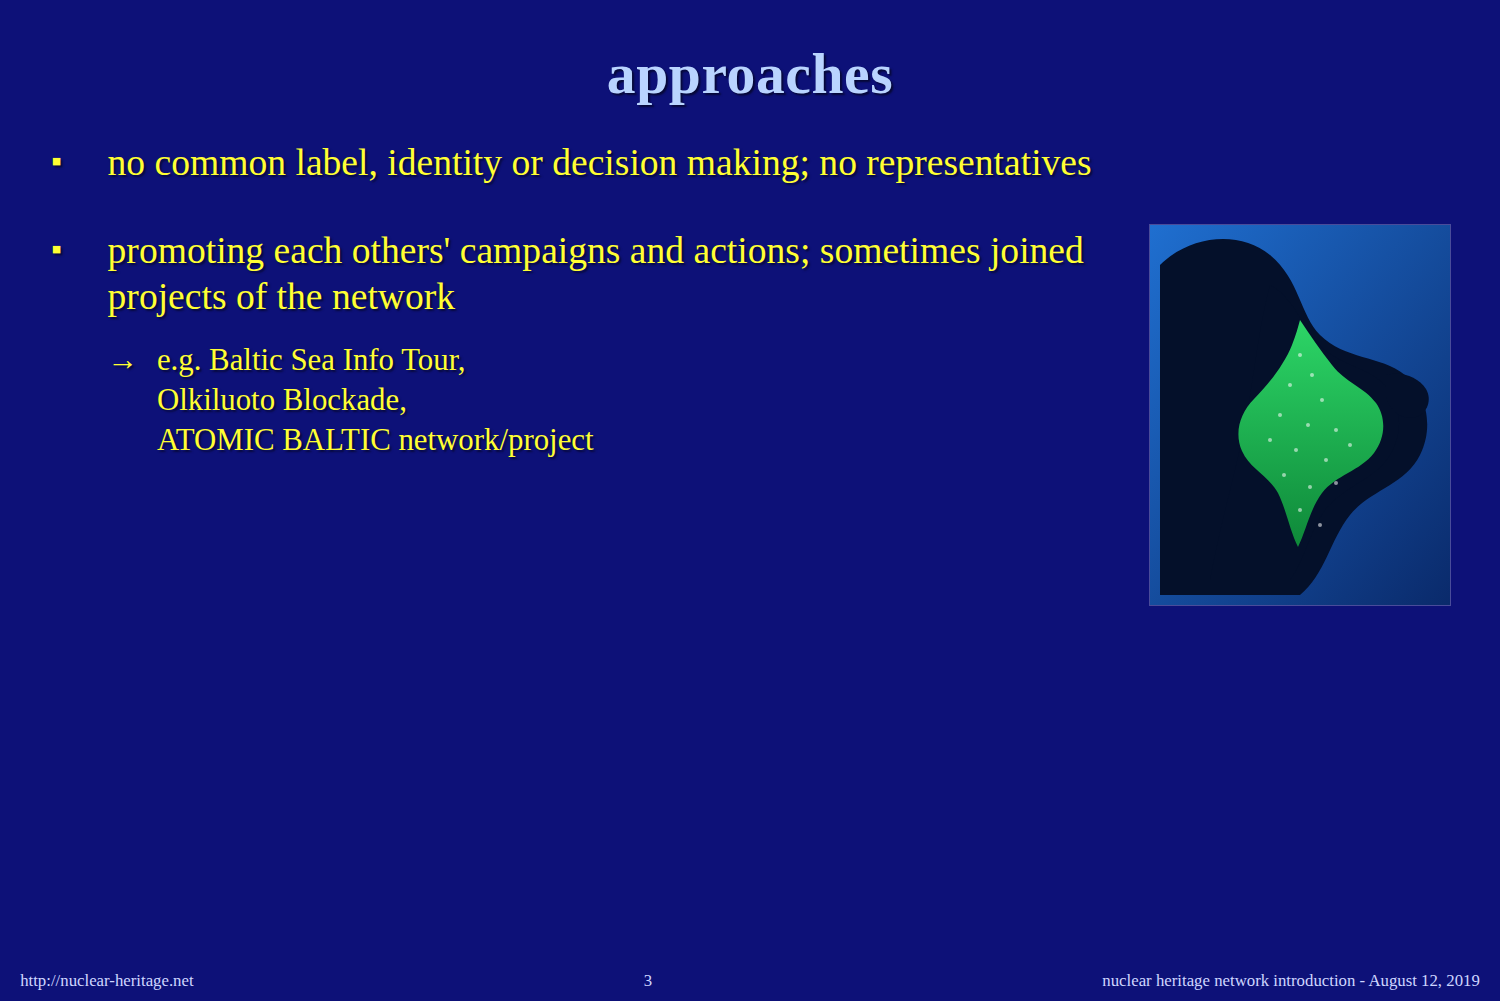approaches
no common label, identity or decision making; no representatives
promoting each others' campaigns and actions; sometimes joined projects of the network
e.g. Baltic Sea Info Tour,
Olkiluoto Blockade,
ATOMIC BALTIC network/project
http://nuclear-heritage.net 3 nuclear heritage network introduction - August 12, 2019